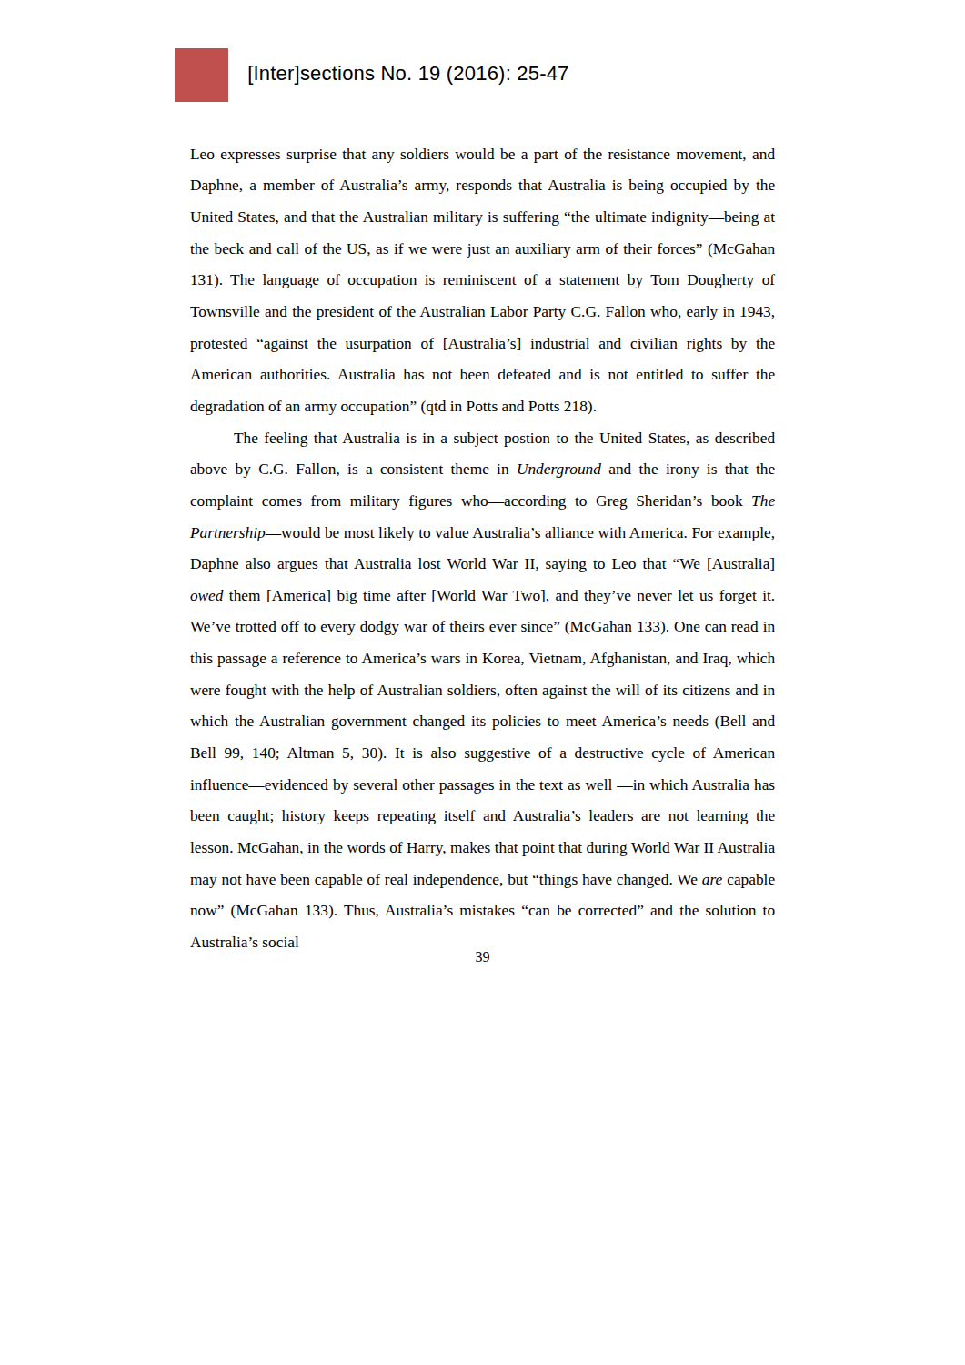[Inter]sections No. 19 (2016): 25-47
Leo expresses surprise that any soldiers would be a part of the resistance movement, and Daphne, a member of Australia’s army, responds that Australia is being occupied by the United States, and that the Australian military is suffering “the ultimate indignity—being at the beck and call of the US, as if we were just an auxiliary arm of their forces” (McGahan 131). The language of occupation is reminiscent of a statement by Tom Dougherty of Townsville and the president of the Australian Labor Party C.G. Fallon who, early in 1943, protested “against the usurpation of [Australia’s] industrial and civilian rights by the American authorities. Australia has not been defeated and is not entitled to suffer the degradation of an army occupation” (qtd in Potts and Potts 218).
The feeling that Australia is in a subject postion to the United States, as described above by C.G. Fallon, is a consistent theme in Underground and the irony is that the complaint comes from military figures who—according to Greg Sheridan’s book The Partnership—would be most likely to value Australia’s alliance with America. For example, Daphne also argues that Australia lost World War II, saying to Leo that “We [Australia] owed them [America] big time after [World War Two], and they’ve never let us forget it. We’ve trotted off to every dodgy war of theirs ever since” (McGahan 133). One can read in this passage a reference to America’s wars in Korea, Vietnam, Afghanistan, and Iraq, which were fought with the help of Australian soldiers, often against the will of its citizens and in which the Australian government changed its policies to meet America’s needs (Bell and Bell 99, 140; Altman 5, 30). It is also suggestive of a destructive cycle of American influence—evidenced by several other passages in the text as well —in which Australia has been caught; history keeps repeating itself and Australia’s leaders are not learning the lesson. McGahan, in the words of Harry, makes that point that during World War II Australia may not have been capable of real independence, but “things have changed. We are capable now” (McGahan 133). Thus, Australia’s mistakes “can be corrected” and the solution to Australia’s social
39